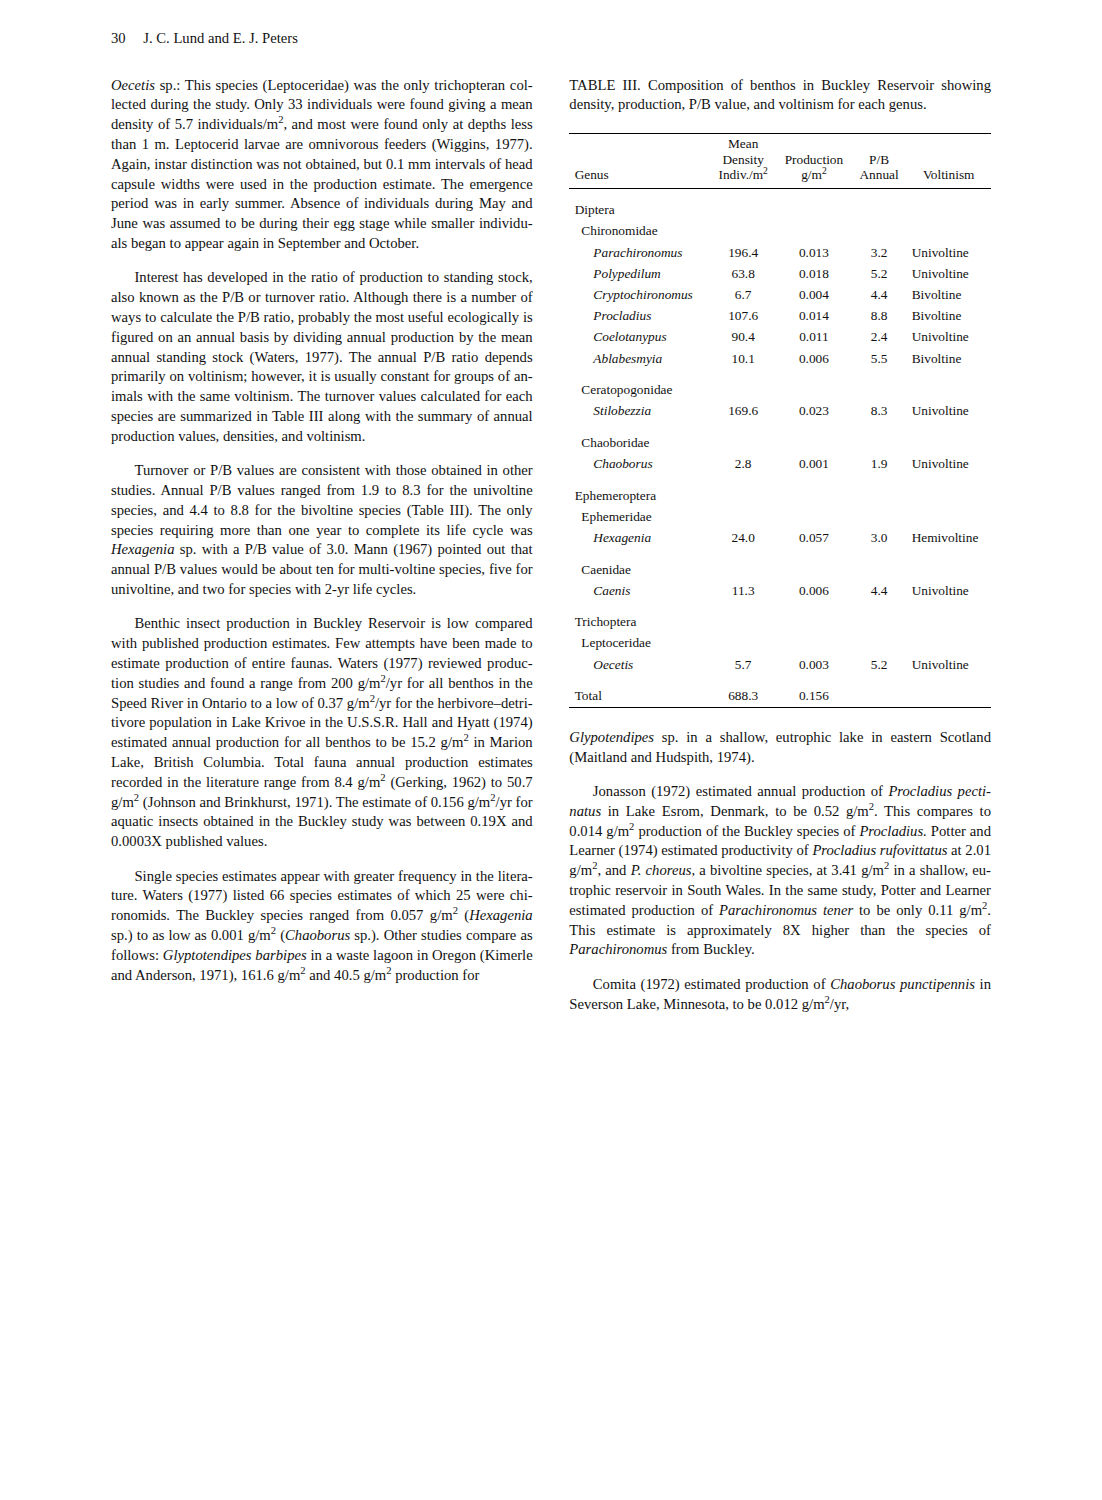30 J. C. Lund and E. J. Peters
Oecetis sp.: This species (Leptoceridae) was the only trichopteran collected during the study. Only 33 individuals were found giving a mean density of 5.7 individuals/m2, and most were found only at depths less than 1 m. Leptocerid larvae are omnivorous feeders (Wiggins, 1977). Again, instar distinction was not obtained, but 0.1 mm intervals of head capsule widths were used in the production estimate. The emergence period was in early summer. Absence of individuals during May and June was assumed to be during their egg stage while smaller individuals began to appear again in September and October.
Interest has developed in the ratio of production to standing stock, also known as the P/B or turnover ratio. Although there is a number of ways to calculate the P/B ratio, probably the most useful ecologically is figured on an annual basis by dividing annual production by the mean annual standing stock (Waters, 1977). The annual P/B ratio depends primarily on voltinism; however, it is usually constant for groups of animals with the same voltinism. The turnover values calculated for each species are summarized in Table III along with the summary of annual production values, densities, and voltinism.
Turnover or P/B values are consistent with those obtained in other studies. Annual P/B values ranged from 1.9 to 8.3 for the univoltine species, and 4.4 to 8.8 for the bivoltine species (Table III). The only species requiring more than one year to complete its life cycle was Hexagenia sp. with a P/B value of 3.0. Mann (1967) pointed out that annual P/B values would be about ten for multi-voltine species, five for univoltine, and two for species with 2-yr life cycles.
Benthic insect production in Buckley Reservoir is low compared with published production estimates. Few attempts have been made to estimate production of entire faunas. Waters (1977) reviewed production studies and found a range from 200 g/m2/yr for all benthos in the Speed River in Ontario to a low of 0.37 g/m2/yr for the herbivore–detritivore population in Lake Krivoe in the U.S.S.R. Hall and Hyatt (1974) estimated annual production for all benthos to be 15.2 g/m2 in Marion Lake, British Columbia. Total fauna annual production estimates recorded in the literature range from 8.4 g/m2 (Gerking, 1962) to 50.7 g/m2 (Johnson and Brinkhurst, 1971). The estimate of 0.156 g/m2/yr for aquatic insects obtained in the Buckley study was between 0.19X and 0.0003X published values.
Single species estimates appear with greater frequency in the literature. Waters (1977) listed 66 species estimates of which 25 were chironomids. The Buckley species ranged from 0.057 g/m2 (Hexagenia sp.) to as low as 0.001 g/m2 (Chaoborus sp.). Other studies compare as follows: Glyptotendipes barbipes in a waste lagoon in Oregon (Kimerle and Anderson, 1971), 161.6 g/m2 and 40.5 g/m2 production for
TABLE III. Composition of benthos in Buckley Reservoir showing density, production, P/B value, and voltinism for each genus.
| Genus | Mean Density Indiv./m 2 | Production g/m 2 | P/B Annual | Voltinism |
| --- | --- | --- | --- | --- |
| Diptera |
| Chironomidae |
| Parachironomus | 196.4 | 0.013 | 3.2 | Univoltine |
| Polypedilum | 63.8 | 0.018 | 5.2 | Univoltine |
| Cryptochironomus | 6.7 | 0.004 | 4.4 | Bivoltine |
| Procladius | 107.6 | 0.014 | 8.8 | Bivoltine |
| Coelotanypus | 90.4 | 0.011 | 2.4 | Univoltine |
| Ablabesmyia | 10.1 | 0.006 | 5.5 | Bivoltine |
| Ceratopogonidae |
| Stilobezzia | 169.6 | 0.023 | 8.3 | Univoltine |
| Chaoboridae |
| Chaoborus | 2.8 | 0.001 | 1.9 | Univoltine |
| Ephemeroptera |
| Ephemeridae |
| Hexagenia | 24.0 | 0.057 | 3.0 | Hemivoltine |
| Caenidae |
| Caenis | 11.3 | 0.006 | 4.4 | Univoltine |
| Trichoptera |
| Leptoceridae |
| Oecetis | 5.7 | 0.003 | 5.2 | Univoltine |
| Total | 688.3 | 0.156 | | |
Glypotendipes sp. in a shallow, eutrophic lake in eastern Scotland (Maitland and Hudspith, 1974).
Jonasson (1972) estimated annual production of Procladius pectinatus in Lake Esrom, Denmark, to be 0.52 g/m2. This compares to 0.014 g/m2 production of the Buckley species of Procladius. Potter and Learner (1974) estimated productivity of Procladius rufovittatus at 2.01 g/m2, and P. choreus, a bivoltine species, at 3.41 g/m2 in a shallow, eutrophic reservoir in South Wales. In the same study, Potter and Learner estimated production of Parachironomus tener to be only 0.11 g/m2. This estimate is approximately 8X higher than the species of Parachironomus from Buckley.
Comita (1972) estimated production of Chaoborus punctipennis in Severson Lake, Minnesota, to be 0.012 g/m2/yr,